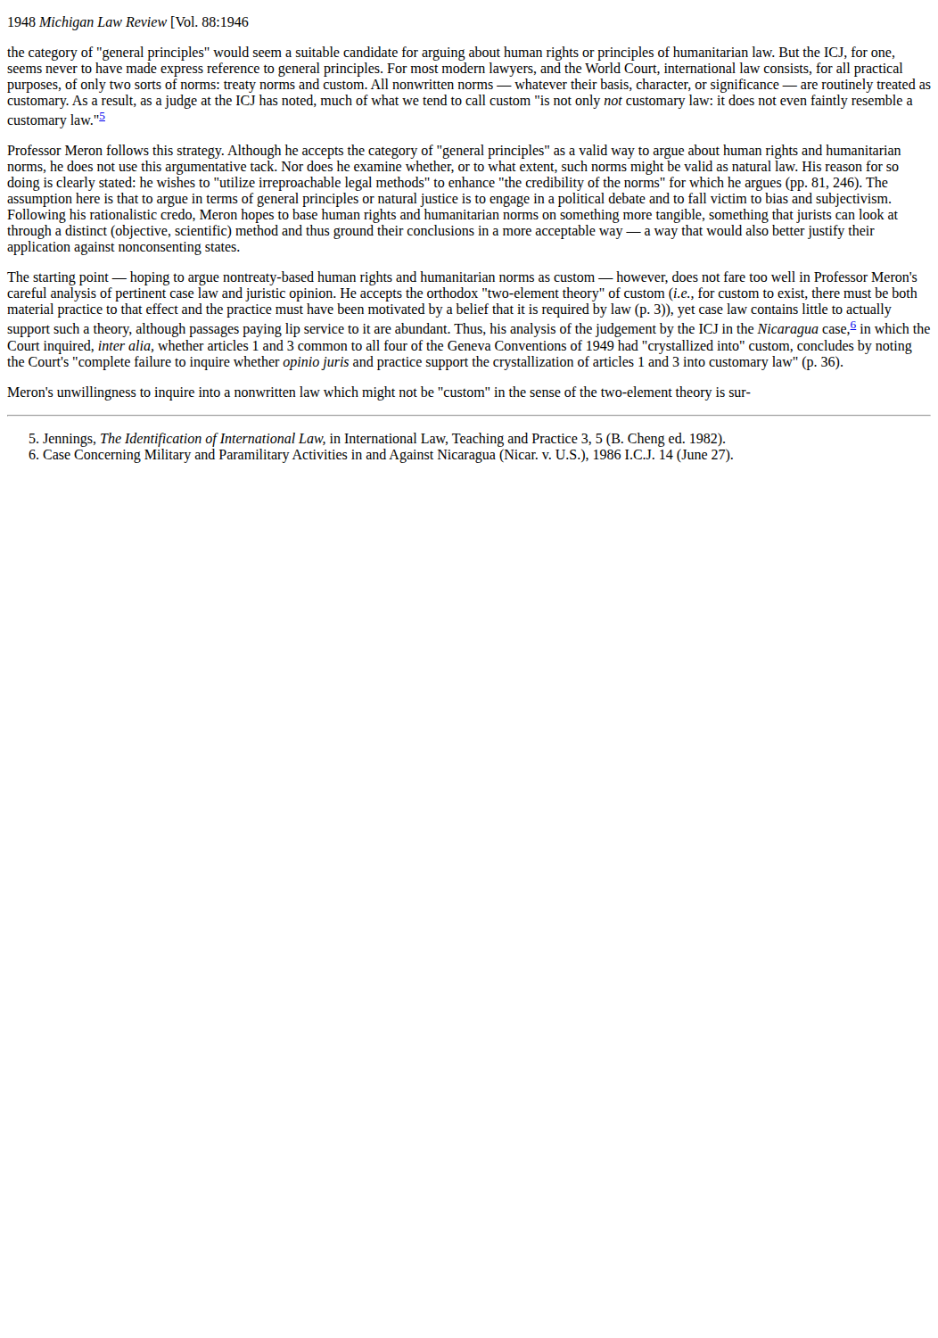1948 Michigan Law Review [Vol. 88:1946
the category of "general principles" would seem a suitable candidate for arguing about human rights or principles of humanitarian law. But the ICJ, for one, seems never to have made express reference to general principles. For most modern lawyers, and the World Court, international law consists, for all practical purposes, of only two sorts of norms: treaty norms and custom. All nonwritten norms — whatever their basis, character, or significance — are routinely treated as customary. As a result, as a judge at the ICJ has noted, much of what we tend to call custom "is not only not customary law: it does not even faintly resemble a customary law."5
Professor Meron follows this strategy. Although he accepts the category of "general principles" as a valid way to argue about human rights and humanitarian norms, he does not use this argumentative tack. Nor does he examine whether, or to what extent, such norms might be valid as natural law. His reason for so doing is clearly stated: he wishes to "utilize irreproachable legal methods" to enhance "the credibility of the norms" for which he argues (pp. 81, 246). The assumption here is that to argue in terms of general principles or natural justice is to engage in a political debate and to fall victim to bias and subjectivism. Following his rationalistic credo, Meron hopes to base human rights and humanitarian norms on something more tangible, something that jurists can look at through a distinct (objective, scientific) method and thus ground their conclusions in a more acceptable way — a way that would also better justify their application against nonconsenting states.
The starting point — hoping to argue nontreaty-based human rights and humanitarian norms as custom — however, does not fare too well in Professor Meron's careful analysis of pertinent case law and juristic opinion. He accepts the orthodox "two-element theory" of custom (i.e., for custom to exist, there must be both material practice to that effect and the practice must have been motivated by a belief that it is required by law (p. 3)), yet case law contains little to actually support such a theory, although passages paying lip service to it are abundant. Thus, his analysis of the judgement by the ICJ in the Nicaragua case,6 in which the Court inquired, inter alia, whether articles 1 and 3 common to all four of the Geneva Conventions of 1949 had "crystallized into" custom, concludes by noting the Court's "complete failure to inquire whether opinio juris and practice support the crystallization of articles 1 and 3 into customary law" (p. 36).
Meron's unwillingness to inquire into a nonwritten law which might not be "custom" in the sense of the two-element theory is sur-
Jennings, The Identification of International Law, in International Law, Teaching and Practice 3, 5 (B. Cheng ed. 1982).
Case Concerning Military and Paramilitary Activities in and Against Nicaragua (Nicar. v. U.S.), 1986 I.C.J. 14 (June 27).